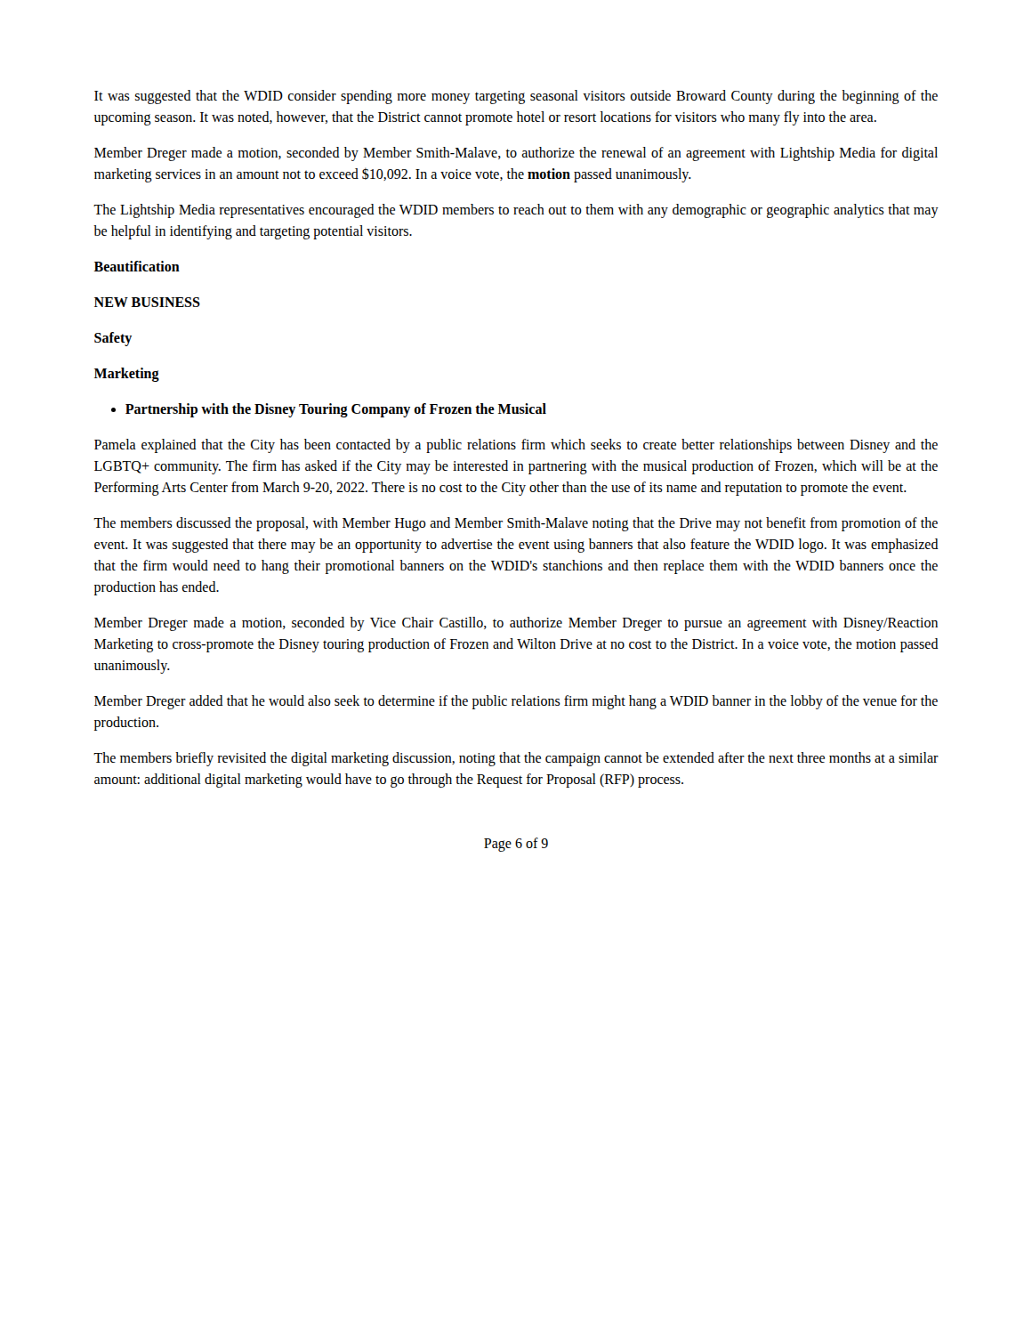It was suggested that the WDID consider spending more money targeting seasonal visitors outside Broward County during the beginning of the upcoming season. It was noted, however, that the District cannot promote hotel or resort locations for visitors who many fly into the area.
Member Dreger made a motion, seconded by Member Smith-Malave, to authorize the renewal of an agreement with Lightship Media for digital marketing services in an amount not to exceed $10,092. In a voice vote, the motion passed unanimously.
The Lightship Media representatives encouraged the WDID members to reach out to them with any demographic or geographic analytics that may be helpful in identifying and targeting potential visitors.
Beautification
NEW BUSINESS
Safety
Marketing
Partnership with the Disney Touring Company of Frozen the Musical
Pamela explained that the City has been contacted by a public relations firm which seeks to create better relationships between Disney and the LGBTQ+ community. The firm has asked if the City may be interested in partnering with the musical production of Frozen, which will be at the Performing Arts Center from March 9-20, 2022. There is no cost to the City other than the use of its name and reputation to promote the event.
The members discussed the proposal, with Member Hugo and Member Smith-Malave noting that the Drive may not benefit from promotion of the event. It was suggested that there may be an opportunity to advertise the event using banners that also feature the WDID logo. It was emphasized that the firm would need to hang their promotional banners on the WDID's stanchions and then replace them with the WDID banners once the production has ended.
Member Dreger made a motion, seconded by Vice Chair Castillo, to authorize Member Dreger to pursue an agreement with Disney/Reaction Marketing to cross-promote the Disney touring production of Frozen and Wilton Drive at no cost to the District. In a voice vote, the motion passed unanimously.
Member Dreger added that he would also seek to determine if the public relations firm might hang a WDID banner in the lobby of the venue for the production.
The members briefly revisited the digital marketing discussion, noting that the campaign cannot be extended after the next three months at a similar amount: additional digital marketing would have to go through the Request for Proposal (RFP) process.
Page 6 of 9